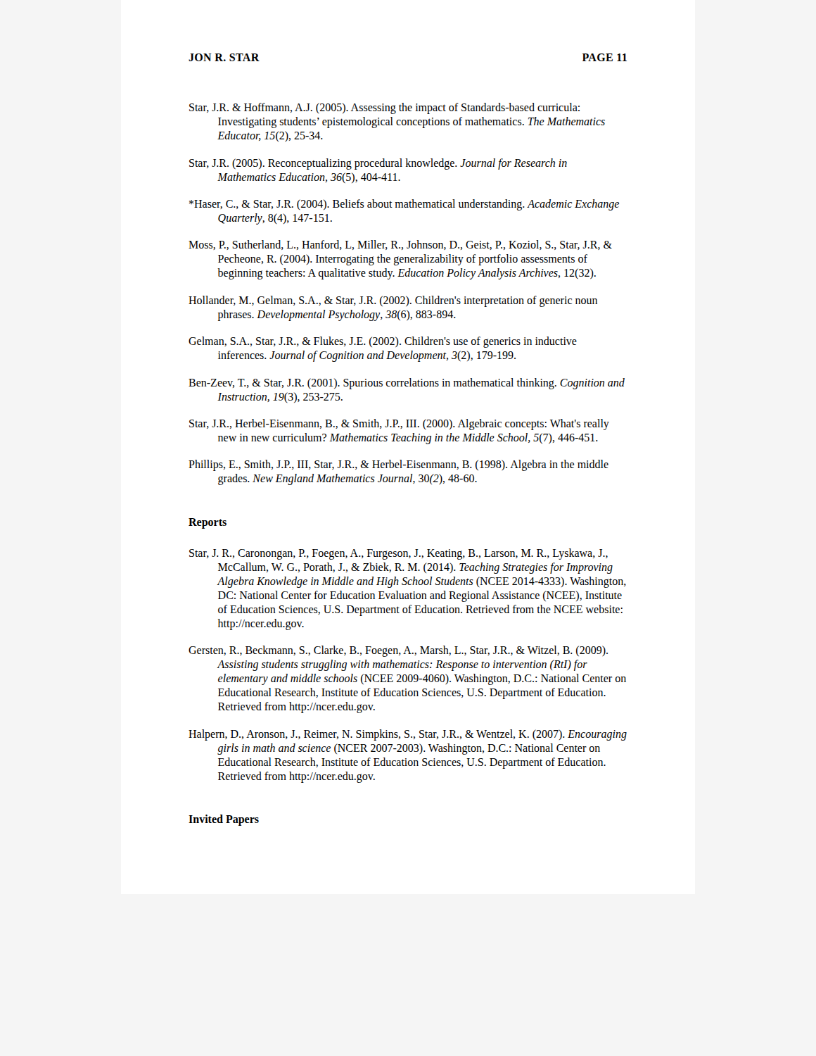Jon R. Star Page 11
Star, J.R. & Hoffmann, A.J. (2005). Assessing the impact of Standards-based curricula: Investigating students’ epistemological conceptions of mathematics. The Mathematics Educator, 15(2), 25-34.
Star, J.R. (2005). Reconceptualizing procedural knowledge. Journal for Research in Mathematics Education, 36(5), 404-411.
*Haser, C., & Star, J.R. (2004). Beliefs about mathematical understanding. Academic Exchange Quarterly, 8(4), 147-151.
Moss, P., Sutherland, L., Hanford, L, Miller, R., Johnson, D., Geist, P., Koziol, S., Star, J.R, & Pecheone, R. (2004). Interrogating the generalizability of portfolio assessments of beginning teachers: A qualitative study. Education Policy Analysis Archives, 12(32).
Hollander, M., Gelman, S.A., & Star, J.R. (2002). Children's interpretation of generic noun phrases. Developmental Psychology, 38(6), 883-894.
Gelman, S.A., Star, J.R., & Flukes, J.E. (2002). Children's use of generics in inductive inferences. Journal of Cognition and Development, 3(2), 179-199.
Ben-Zeev, T., & Star, J.R. (2001). Spurious correlations in mathematical thinking. Cognition and Instruction, 19(3), 253-275.
Star, J.R., Herbel-Eisenmann, B., & Smith, J.P., III. (2000). Algebraic concepts: What's really new in new curriculum? Mathematics Teaching in the Middle School, 5(7), 446-451.
Phillips, E., Smith, J.P., III, Star, J.R., & Herbel-Eisenmann, B. (1998). Algebra in the middle grades. New England Mathematics Journal, 30(2), 48-60.
Reports
Star, J. R., Caronongan, P., Foegen, A., Furgeson, J., Keating, B., Larson, M. R., Lyskawa, J., McCallum, W. G., Porath, J., & Zbiek, R. M. (2014). Teaching Strategies for Improving Algebra Knowledge in Middle and High School Students (NCEE 2014-4333). Washington, DC: National Center for Education Evaluation and Regional Assistance (NCEE), Institute of Education Sciences, U.S. Department of Education. Retrieved from the NCEE website: http://ncer.edu.gov.
Gersten, R., Beckmann, S., Clarke, B., Foegen, A., Marsh, L., Star, J.R., & Witzel, B. (2009). Assisting students struggling with mathematics: Response to intervention (RtI) for elementary and middle schools (NCEE 2009-4060). Washington, D.C.: National Center on Educational Research, Institute of Education Sciences, U.S. Department of Education. Retrieved from http://ncer.edu.gov.
Halpern, D., Aronson, J., Reimer, N. Simpkins, S., Star, J.R., & Wentzel, K. (2007). Encouraging girls in math and science (NCER 2007-2003). Washington, D.C.: National Center on Educational Research, Institute of Education Sciences, U.S. Department of Education. Retrieved from http://ncer.edu.gov.
Invited Papers